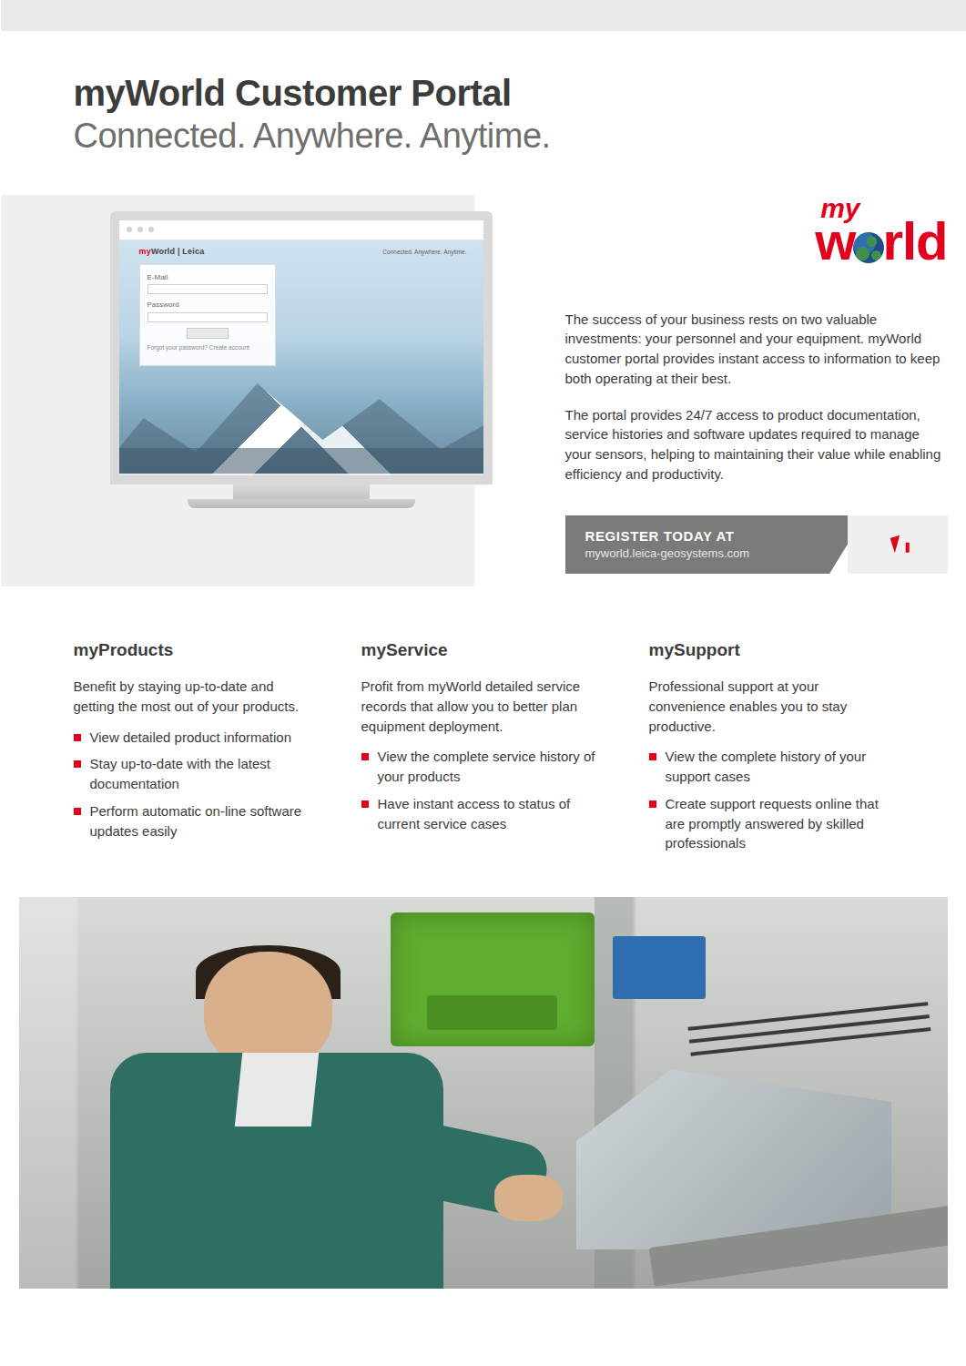myWorld Customer Portal
Connected. Anywhere. Anytime.
my World | Leica
Connected. Anywhere. Anytime.
E-Mail
Password
Forgot your password? Create account
© 2016 Hexagon AB and/or its subsidiaries and affiliates. Terms · Conditions · Privacy · Imprint
my w rld
The success of your business rests on two valuable investments: your personnel and your equipment. myWorld customer portal provides instant access to information to keep both operating at their best.
The portal provides 24/7 access to product documentation, service histories and software updates required to manage your sensors, helping to maintaining their value while enabling efficiency and productivity.
REGISTER TODAY AT myworld.leica-geosystems.com
myProducts
Benefit by staying up-to-date and getting the most out of your products.
View detailed product information
Stay up-to-date with the latest documentation
Perform automatic on-line software updates easily
myService
Profit from myWorld detailed service records that allow you to better plan equipment deployment.
View the complete service history of your products
Have instant access to status of current service cases
mySupport
Professional support at your convenience enables you to stay productive.
View the complete history of your support cases
Create support requests online that are promptly answered by skilled professionals